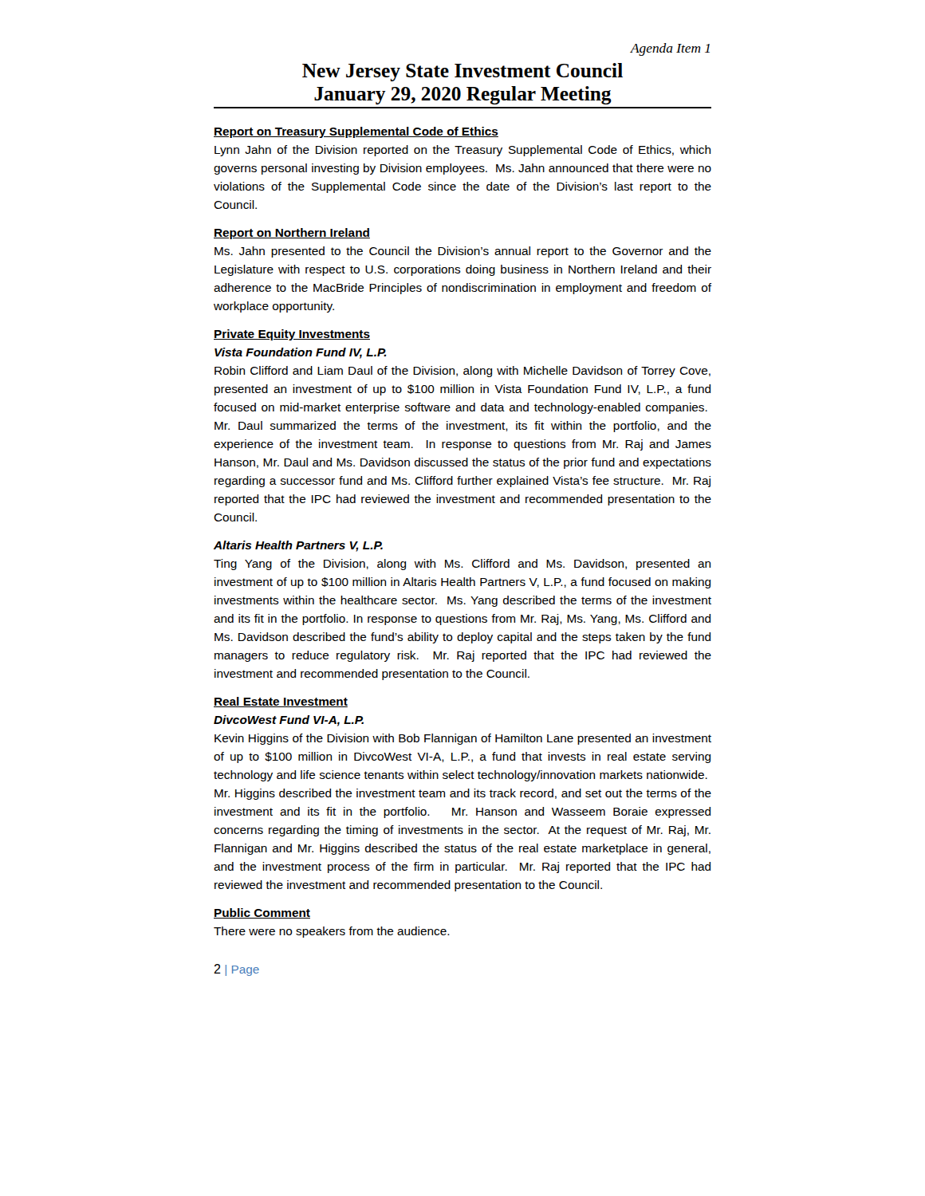Agenda Item 1
New Jersey State Investment Council
January 29, 2020 Regular Meeting
Report on Treasury Supplemental Code of Ethics
Lynn Jahn of the Division reported on the Treasury Supplemental Code of Ethics, which governs personal investing by Division employees. Ms. Jahn announced that there were no violations of the Supplemental Code since the date of the Division’s last report to the Council.
Report on Northern Ireland
Ms. Jahn presented to the Council the Division’s annual report to the Governor and the Legislature with respect to U.S. corporations doing business in Northern Ireland and their adherence to the MacBride Principles of nondiscrimination in employment and freedom of workplace opportunity.
Private Equity Investments
Vista Foundation Fund IV, L.P.
Robin Clifford and Liam Daul of the Division, along with Michelle Davidson of Torrey Cove, presented an investment of up to $100 million in Vista Foundation Fund IV, L.P., a fund focused on mid-market enterprise software and data and technology-enabled companies. Mr. Daul summarized the terms of the investment, its fit within the portfolio, and the experience of the investment team. In response to questions from Mr. Raj and James Hanson, Mr. Daul and Ms. Davidson discussed the status of the prior fund and expectations regarding a successor fund and Ms. Clifford further explained Vista’s fee structure. Mr. Raj reported that the IPC had reviewed the investment and recommended presentation to the Council.
Altaris Health Partners V, L.P.
Ting Yang of the Division, along with Ms. Clifford and Ms. Davidson, presented an investment of up to $100 million in Altaris Health Partners V, L.P., a fund focused on making investments within the healthcare sector. Ms. Yang described the terms of the investment and its fit in the portfolio. In response to questions from Mr. Raj, Ms. Yang, Ms. Clifford and Ms. Davidson described the fund’s ability to deploy capital and the steps taken by the fund managers to reduce regulatory risk. Mr. Raj reported that the IPC had reviewed the investment and recommended presentation to the Council.
Real Estate Investment
DivcoWest Fund VI-A, L.P.
Kevin Higgins of the Division with Bob Flannigan of Hamilton Lane presented an investment of up to $100 million in DivcoWest VI-A, L.P., a fund that invests in real estate serving technology and life science tenants within select technology/innovation markets nationwide. Mr. Higgins described the investment team and its track record, and set out the terms of the investment and its fit in the portfolio. Mr. Hanson and Wasseem Boraie expressed concerns regarding the timing of investments in the sector. At the request of Mr. Raj, Mr. Flannigan and Mr. Higgins described the status of the real estate marketplace in general, and the investment process of the firm in particular. Mr. Raj reported that the IPC had reviewed the investment and recommended presentation to the Council.
Public Comment
There were no speakers from the audience.
2 | Page